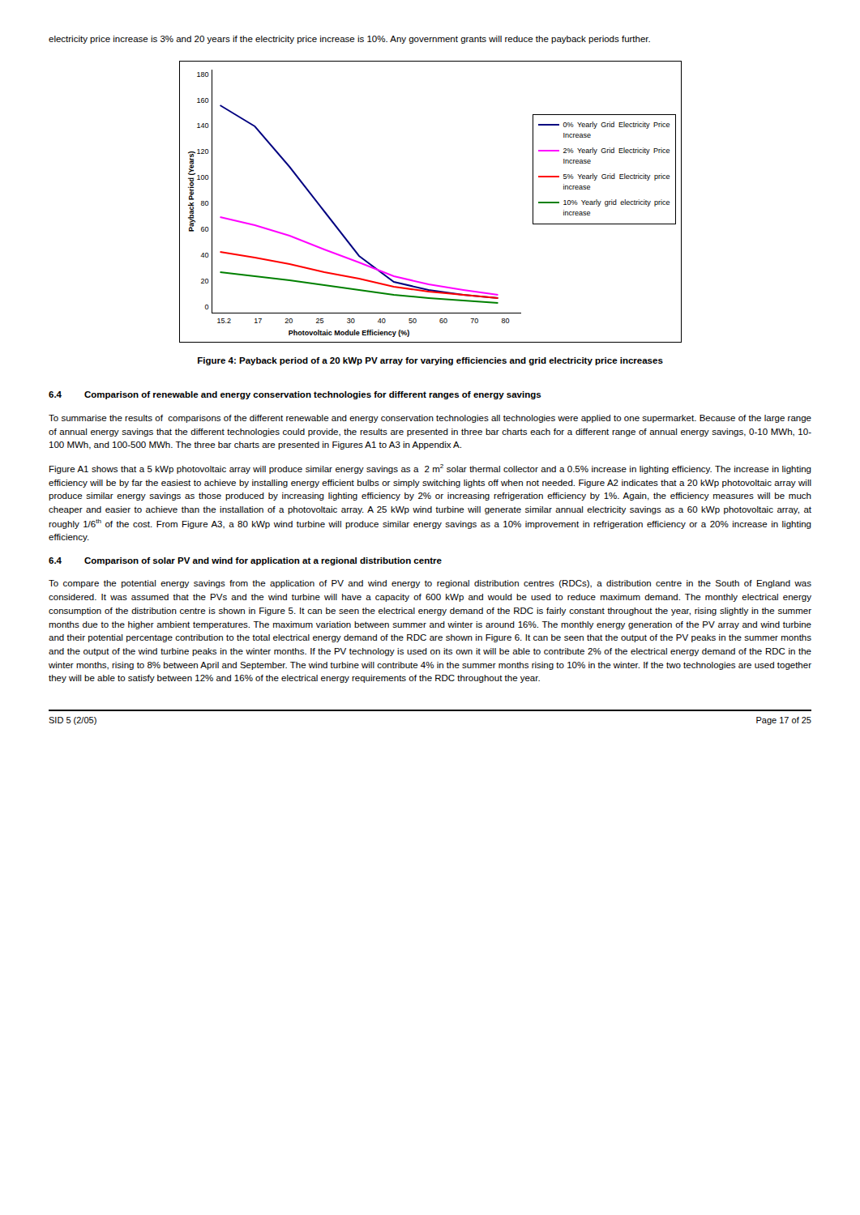electricity price increase is 3% and 20 years if the electricity price increase is 10%. Any government grants will reduce the payback periods further.
Payback Period (Years)
180 160 140 120 100 80 60 40 20 0
0% Yearly Grid Electricity Price Increase
2% Yearly Grid Electricity Price Increase
5% Yearly Grid Electricity price increase
10% Yearly grid electricity price increase
15.2 17 20 25 30 40 50 60 70 80
Photovoltaic Module Efficiency (%)
Figure 4: Payback period of a 20 kWp PV array for varying efficiencies and grid electricity price increases
6.4
Comparison of renewable and energy conservation technologies for different ranges of energy savings
To summarise the results of comparisons of the different renewable and energy conservation technologies all technologies were applied to one supermarket. Because of the large range of annual energy savings that the different technologies could provide, the results are presented in three bar charts each for a different range of annual energy savings, 0-10 MWh, 10-100 MWh, and 100-500 MWh. The three bar charts are presented in Figures A1 to A3 in Appendix A.
Figure A1 shows that a 5 kWp photovoltaic array will produce similar energy savings as a 2 m2 solar thermal collector and a 0.5% increase in lighting efficiency. The increase in lighting efficiency will be by far the easiest to achieve by installing energy efficient bulbs or simply switching lights off when not needed. Figure A2 indicates that a 20 kWp photovoltaic array will produce similar energy savings as those produced by increasing lighting efficiency by 2% or increasing refrigeration efficiency by 1%. Again, the efficiency measures will be much cheaper and easier to achieve than the installation of a photovoltaic array. A 25 kWp wind turbine will generate similar annual electricity savings as a 60 kWp photovoltaic array, at roughly 1/6th of the cost. From Figure A3, a 80 kWp wind turbine will produce similar energy savings as a 10% improvement in refrigeration efficiency or a 20% increase in lighting efficiency.
6.4
Comparison of solar PV and wind for application at a regional distribution centre
To compare the potential energy savings from the application of PV and wind energy to regional distribution centres (RDCs), a distribution centre in the South of England was considered. It was assumed that the PVs and the wind turbine will have a capacity of 600 kWp and would be used to reduce maximum demand. The monthly electrical energy consumption of the distribution centre is shown in Figure 5. It can be seen the electrical energy demand of the RDC is fairly constant throughout the year, rising slightly in the summer months due to the higher ambient temperatures. The maximum variation between summer and winter is around 16%. The monthly energy generation of the PV array and wind turbine and their potential percentage contribution to the total electrical energy demand of the RDC are shown in Figure 6. It can be seen that the output of the PV peaks in the summer months and the output of the wind turbine peaks in the winter months. If the PV technology is used on its own it will be able to contribute 2% of the electrical energy demand of the RDC in the winter months, rising to 8% between April and September. The wind turbine will contribute 4% in the summer months rising to 10% in the winter. If the two technologies are used together they will be able to satisfy between 12% and 16% of the electrical energy requirements of the RDC throughout the year.
SID 5 (2/05) Page 17 of 25